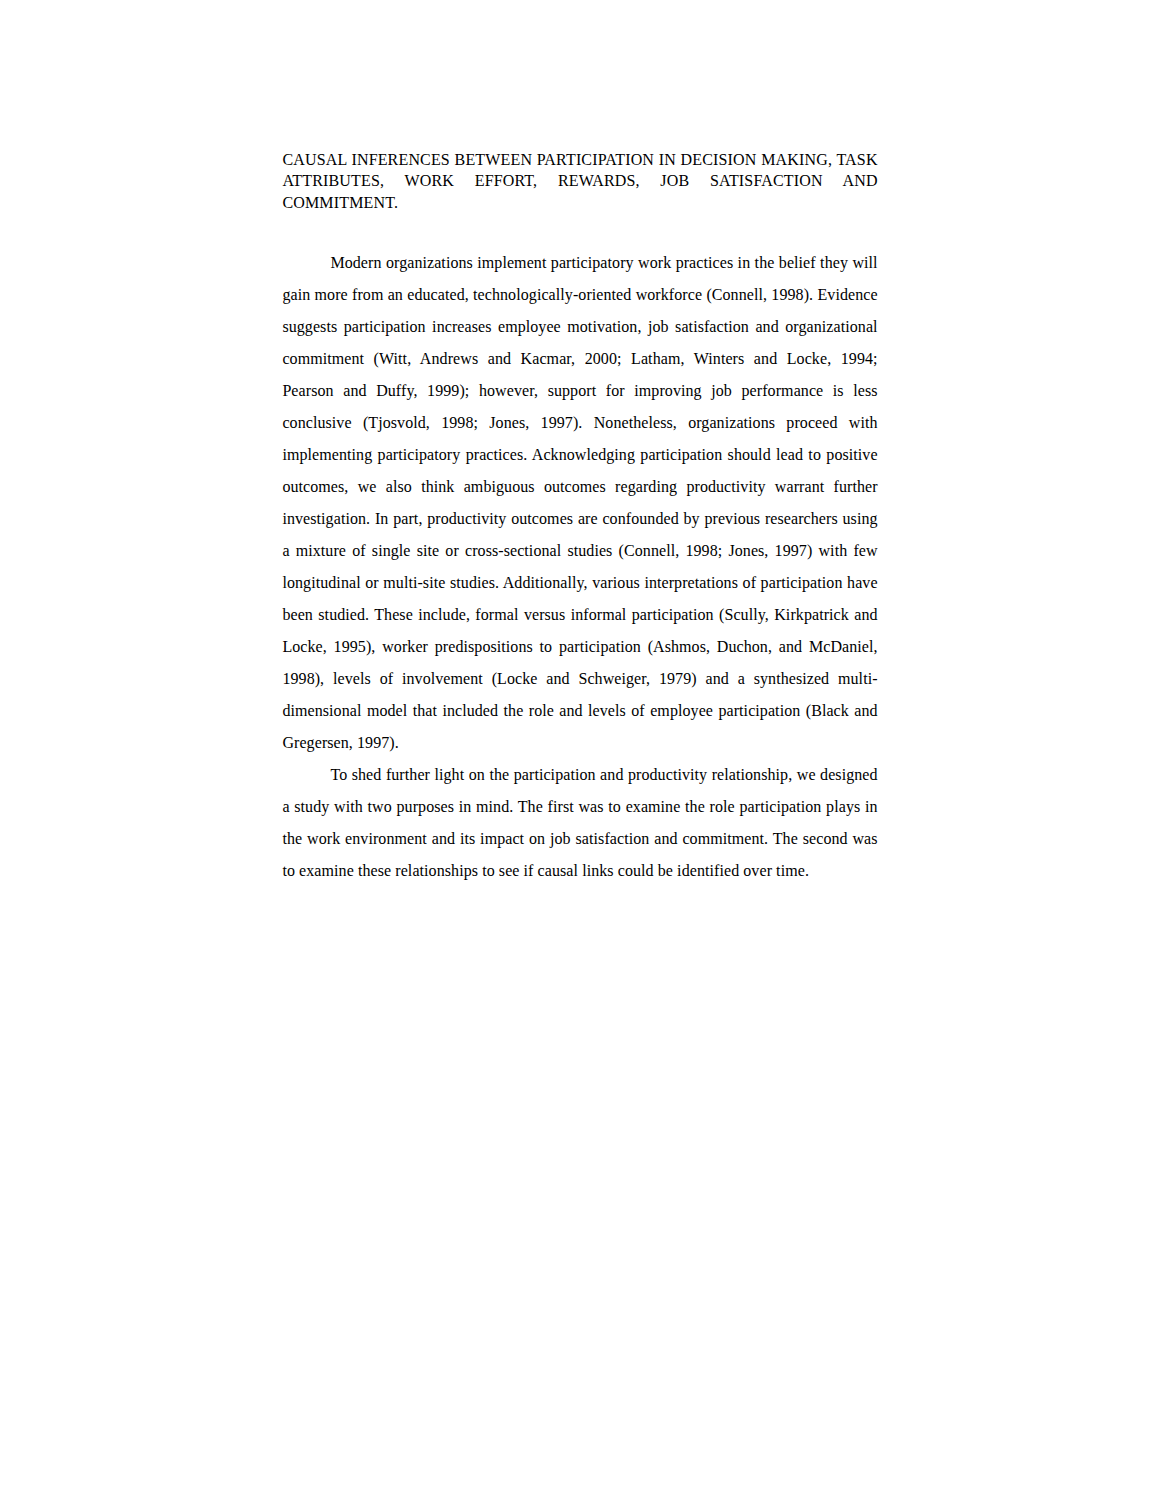Causal inferences between participation in decision making, task attributes, work effort, rewards, job satisfaction and commitment.
Modern organizations implement participatory work practices in the belief they will gain more from an educated, technologically-oriented workforce (Connell, 1998). Evidence suggests participation increases employee motivation, job satisfaction and organizational commitment (Witt, Andrews and Kacmar, 2000; Latham, Winters and Locke, 1994; Pearson and Duffy, 1999); however, support for improving job performance is less conclusive (Tjosvold, 1998; Jones, 1997). Nonetheless, organizations proceed with implementing participatory practices. Acknowledging participation should lead to positive outcomes, we also think ambiguous outcomes regarding productivity warrant further investigation. In part, productivity outcomes are confounded by previous researchers using a mixture of single site or cross-sectional studies (Connell, 1998; Jones, 1997) with few longitudinal or multi-site studies. Additionally, various interpretations of participation have been studied. These include, formal versus informal participation (Scully, Kirkpatrick and Locke, 1995), worker predispositions to participation (Ashmos, Duchon, and McDaniel, 1998), levels of involvement (Locke and Schweiger, 1979) and a synthesized multi-dimensional model that included the role and levels of employee participation (Black and Gregersen, 1997).
To shed further light on the participation and productivity relationship, we designed a study with two purposes in mind. The first was to examine the role participation plays in the work environment and its impact on job satisfaction and commitment. The second was to examine these relationships to see if causal links could be identified over time.